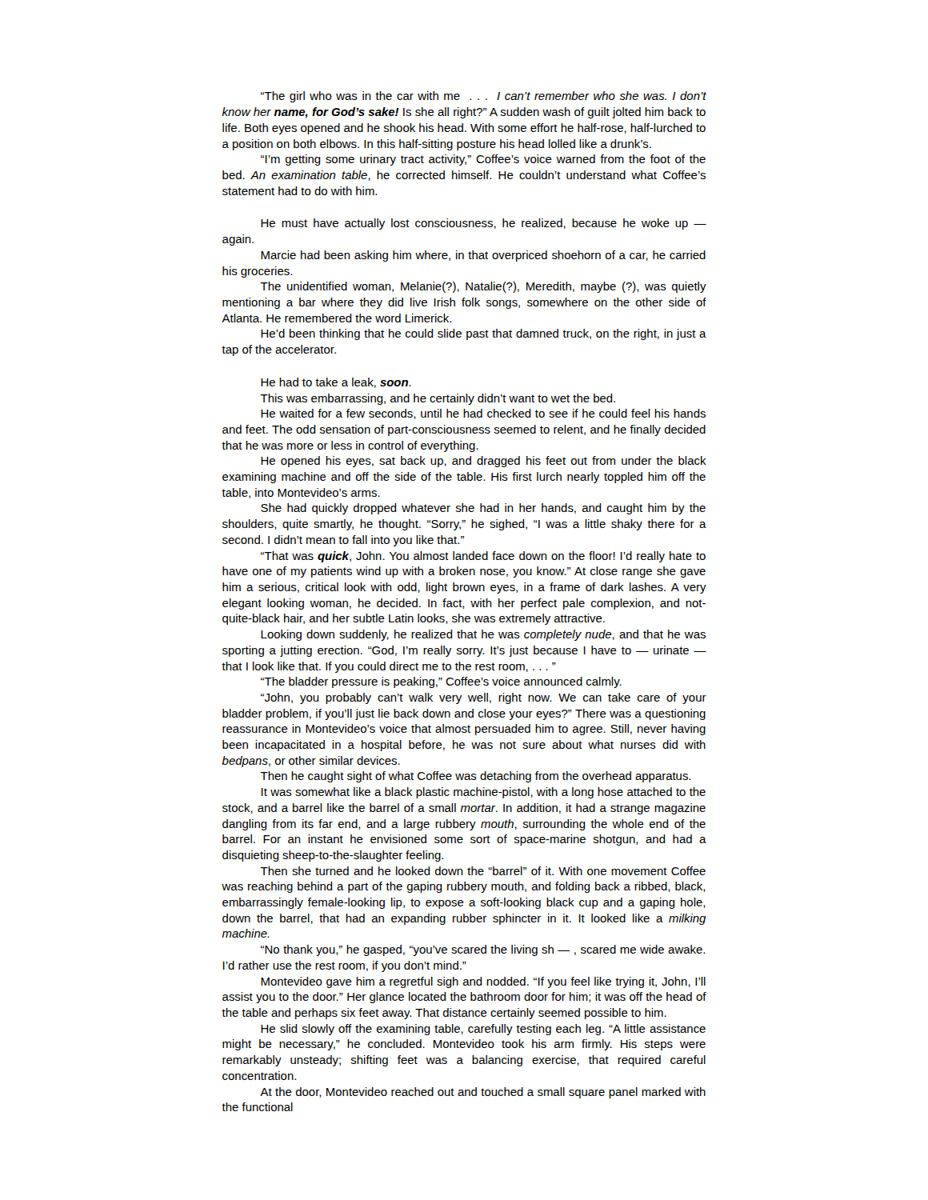“The girl who was in the car with me . . . I can’t remember who she was. I don’t know her name, for God’s sake! Is she all right?” A sudden wash of guilt jolted him back to life. Both eyes opened and he shook his head. With some effort he half-rose, half-lurched to a position on both elbows. In this half-sitting posture his head lolled like a drunk’s.
“I’m getting some urinary tract activity,” Coffee’s voice warned from the foot of the bed. An examination table, he corrected himself. He couldn’t understand what Coffee’s statement had to do with him.
He must have actually lost consciousness, he realized, because he woke up — again.
Marcie had been asking him where, in that overpriced shoehorn of a car, he carried his groceries.
The unidentified woman, Melanie(?), Natalie(?), Meredith, maybe (?), was quietly mentioning a bar where they did live Irish folk songs, somewhere on the other side of Atlanta. He remembered the word Limerick.
He’d been thinking that he could slide past that damned truck, on the right, in just a tap of the accelerator.
He had to take a leak, soon.
This was embarrassing, and he certainly didn’t want to wet the bed.
He waited for a few seconds, until he had checked to see if he could feel his hands and feet. The odd sensation of part-consciousness seemed to relent, and he finally decided that he was more or less in control of everything.
He opened his eyes, sat back up, and dragged his feet out from under the black examining machine and off the side of the table. His first lurch nearly toppled him off the table, into Montevideo’s arms.
She had quickly dropped whatever she had in her hands, and caught him by the shoulders, quite smartly, he thought. “Sorry,” he sighed, “I was a little shaky there for a second. I didn’t mean to fall into you like that.”
“That was quick, John. You almost landed face down on the floor! I’d really hate to have one of my patients wind up with a broken nose, you know.” At close range she gave him a serious, critical look with odd, light brown eyes, in a frame of dark lashes. A very elegant looking woman, he decided. In fact, with her perfect pale complexion, and not-quite-black hair, and her subtle Latin looks, she was extremely attractive.
Looking down suddenly, he realized that he was completely nude, and that he was sporting a jutting erection. “God, I’m really sorry. It’s just because I have to — urinate — that I look like that. If you could direct me to the rest room, . . . ”
“The bladder pressure is peaking,” Coffee’s voice announced calmly.
“John, you probably can’t walk very well, right now. We can take care of your bladder problem, if you’ll just lie back down and close your eyes?” There was a questioning reassurance in Montevideo’s voice that almost persuaded him to agree. Still, never having been incapacitated in a hospital before, he was not sure about what nurses did with bedpans, or other similar devices.
Then he caught sight of what Coffee was detaching from the overhead apparatus.
It was somewhat like a black plastic machine-pistol, with a long hose attached to the stock, and a barrel like the barrel of a small mortar. In addition, it had a strange magazine dangling from its far end, and a large rubbery mouth, surrounding the whole end of the barrel. For an instant he envisioned some sort of space-marine shotgun, and had a disquieting sheep-to-the-slaughter feeling.
Then she turned and he looked down the “barrel” of it. With one movement Coffee was reaching behind a part of the gaping rubbery mouth, and folding back a ribbed, black, embarrassingly female-looking lip, to expose a soft-looking black cup and a gaping hole, down the barrel, that had an expanding rubber sphincter in it. It looked like a milking machine.
“No thank you,” he gasped, “you’ve scared the living sh — , scared me wide awake. I’d rather use the rest room, if you don’t mind.”
Montevideo gave him a regretful sigh and nodded. “If you feel like trying it, John, I’ll assist you to the door.” Her glance located the bathroom door for him; it was off the head of the table and perhaps six feet away. That distance certainly seemed possible to him.
He slid slowly off the examining table, carefully testing each leg. “A little assistance might be necessary,” he concluded. Montevideo took his arm firmly. His steps were remarkably unsteady; shifting feet was a balancing exercise, that required careful concentration.
At the door, Montevideo reached out and touched a small square panel marked with the functional